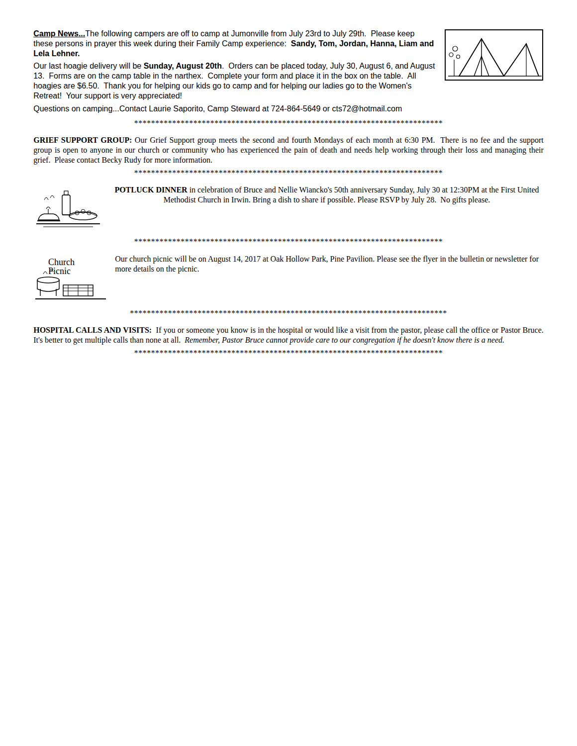Camp News... The following campers are off to camp at Jumonville from July 23rd to July 29th. Please keep these persons in prayer this week during their Family Camp experience: Sandy, Tom, Jordan, Hanna, Liam and Lela Lehner.
Our last hoagie delivery will be Sunday, August 20th. Orders can be placed today, July 30, August 6, and August 13. Forms are on the camp table in the narthex. Complete your form and place it in the box on the table. All hoagies are $6.50. Thank you for helping our kids go to camp and for helping our ladies go to the Women's Retreat! Your support is very appreciated!
Questions on camping...Contact Laurie Saporito, Camp Steward at 724-864-5649 or cts72@hotmail.com
*************************************************************************
GRIEF SUPPORT GROUP: Our Grief Support group meets the second and fourth Mondays of each month at 6:30 PM. There is no fee and the support group is open to anyone in our church or community who has experienced the pain of death and needs help working through their loss and managing their grief. Please contact Becky Rudy for more information.
*************************************************************************
POTLUCK DINNER in celebration of Bruce and Nellie Wiancko's 50th anniversary Sunday, July 30 at 12:30PM at the First United Methodist Church in Irwin. Bring a dish to share if possible. Please RSVP by July 28. No gifts please.
*************************************************************************
Church Picnic
Our church picnic will be on August 14, 2017 at Oak Hollow Park, Pine Pavilion. Please see the flyer in the bulletin or newsletter for more details on the picnic.
***************************************************************************
HOSPITAL CALLS AND VISITS: If you or someone you know is in the hospital or would like a visit from the pastor, please call the office or Pastor Bruce. It's better to get multiple calls than none at all. Remember, Pastor Bruce cannot provide care to our congregation if he doesn't know there is a need.
*************************************************************************